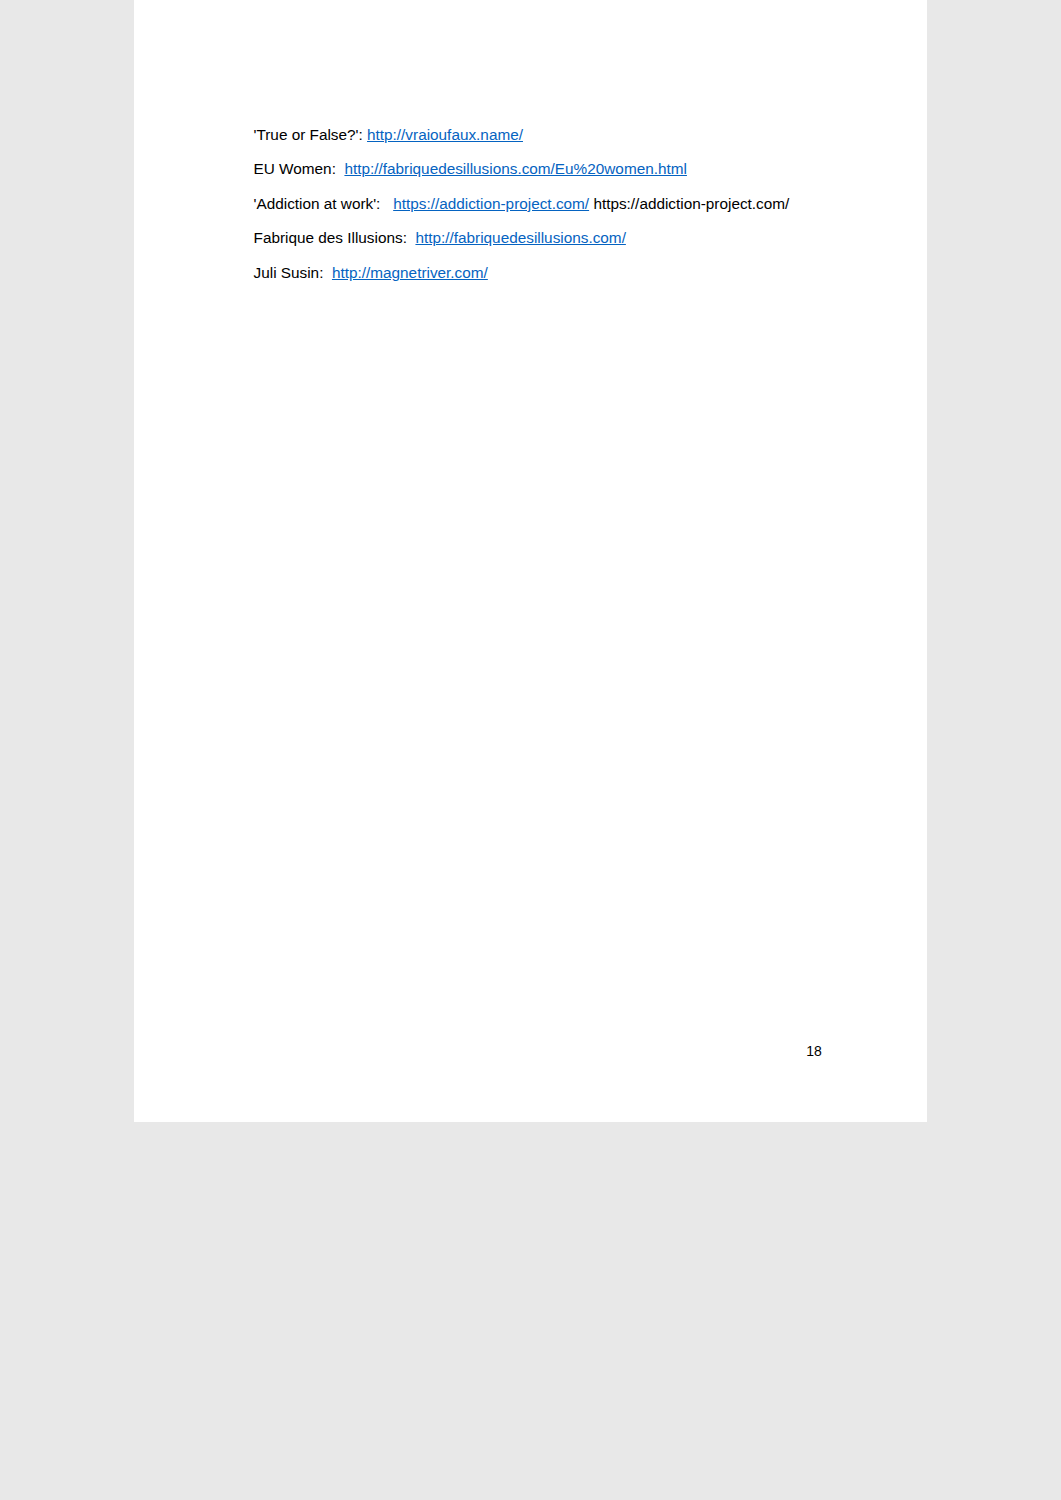'True or False?': http://vraioufaux.name/
EU Women: http://fabriquedesillusions.com/Eu%20women.html
'Addiction at work': https://addiction-project.com/ https://addiction-project.com/
Fabrique des Illusions: http://fabriquedesillusions.com/
Juli Susin: http://magnetriver.com/
18